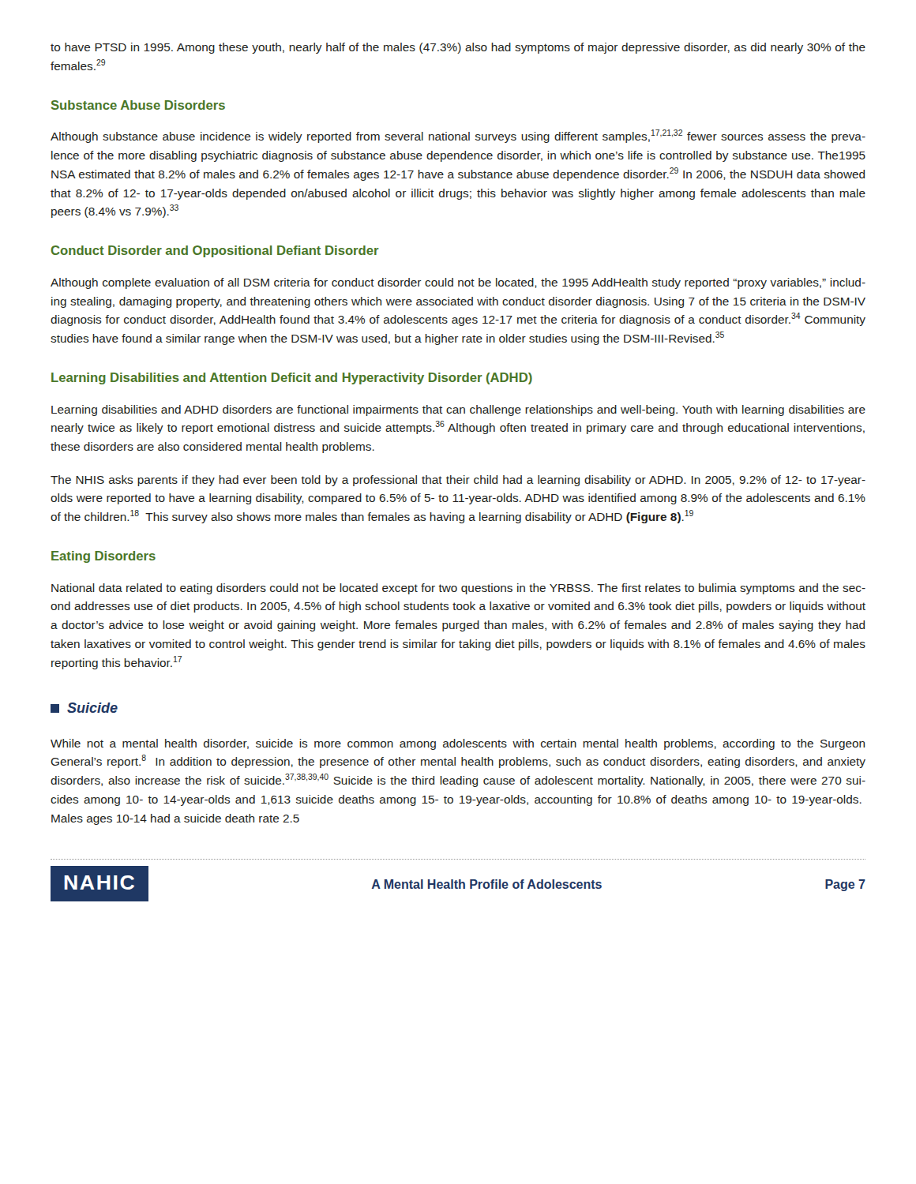to have PTSD in 1995. Among these youth, nearly half of the males (47.3%) also had symptoms of major depressive disorder, as did nearly 30% of the females.29
Substance Abuse Disorders
Although substance abuse incidence is widely reported from several national surveys using different samples,17,21,32 fewer sources assess the prevalence of the more disabling psychiatric diagnosis of substance abuse dependence disorder, in which one’s life is controlled by substance use. The1995 NSA estimated that 8.2% of males and 6.2% of females ages 12-17 have a substance abuse dependence disorder.29 In 2006, the NSDUH data showed that 8.2% of 12- to 17-year-olds depended on/abused alcohol or illicit drugs; this behavior was slightly higher among female adolescents than male peers (8.4% vs 7.9%).33
Conduct Disorder and Oppositional Defiant Disorder
Although complete evaluation of all DSM criteria for conduct disorder could not be located, the 1995 AddHealth study reported “proxy variables,” including stealing, damaging property, and threatening others which were associated with conduct disorder diagnosis. Using 7 of the 15 criteria in the DSM-IV diagnosis for conduct disorder, AddHealth found that 3.4% of adolescents ages 12-17 met the criteria for diagnosis of a conduct disorder.34 Community studies have found a similar range when the DSM-IV was used, but a higher rate in older studies using the DSM-III-Revised.35
Learning Disabilities and Attention Deficit and Hyperactivity Disorder (ADHD)
Learning disabilities and ADHD disorders are functional impairments that can challenge relationships and well-being. Youth with learning disabilities are nearly twice as likely to report emotional distress and suicide attempts.36 Although often treated in primary care and through educational interventions, these disorders are also considered mental health problems.
The NHIS asks parents if they had ever been told by a professional that their child had a learning disability or ADHD. In 2005, 9.2% of 12- to 17-year-olds were reported to have a learning disability, compared to 6.5% of 5- to 11-year-olds. ADHD was identified among 8.9% of the adolescents and 6.1% of the children.18 This survey also shows more males than females as having a learning disability or ADHD (Figure 8).19
Eating Disorders
National data related to eating disorders could not be located except for two questions in the YRBSS. The first relates to bulimia symptoms and the second addresses use of diet products. In 2005, 4.5% of high school students took a laxative or vomited and 6.3% took diet pills, powders or liquids without a doctor’s advice to lose weight or avoid gaining weight. More females purged than males, with 6.2% of females and 2.8% of males saying they had taken laxatives or vomited to control weight. This gender trend is similar for taking diet pills, powders or liquids with 8.1% of females and 4.6% of males reporting this behavior.17
Suicide
While not a mental health disorder, suicide is more common among adolescents with certain mental health problems, according to the Surgeon General’s report.8 In addition to depression, the presence of other mental health problems, such as conduct disorders, eating disorders, and anxiety disorders, also increase the risk of suicide.37,38,39,40 Suicide is the third leading cause of adolescent mortality. Nationally, in 2005, there were 270 suicides among 10- to 14-year-olds and 1,613 suicide deaths among 15- to 19-year-olds, accounting for 10.8% of deaths among 10- to 19-year-olds. Males ages 10-14 had a suicide death rate 2.5
NAHIC A Mental Health Profile of Adolescents Page 7